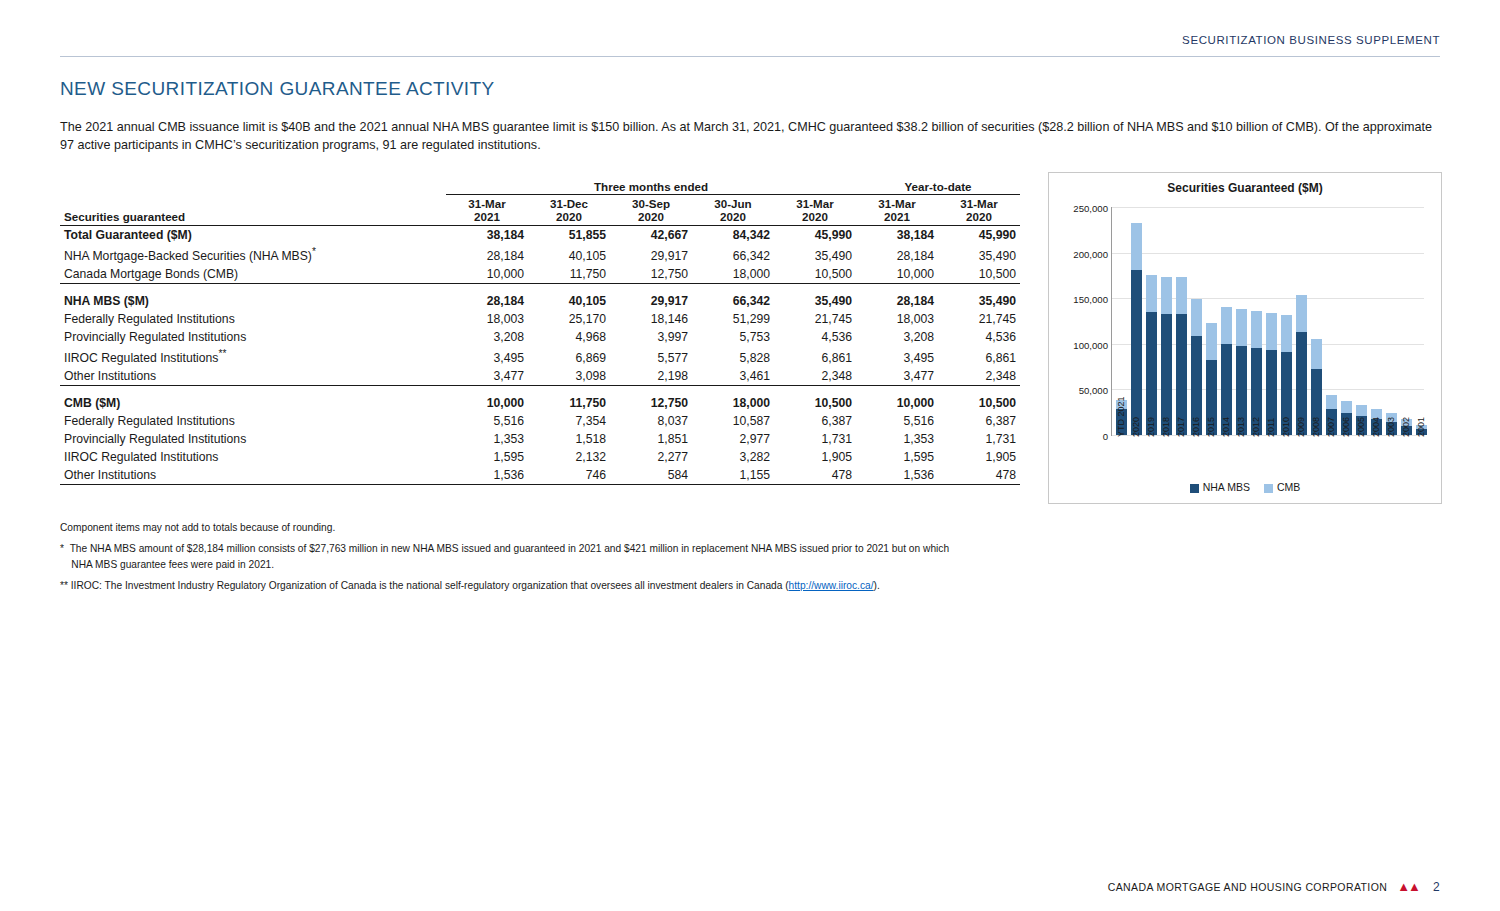Securitization Business Supplement
New Securitization Guarantee Activity
The 2021 annual CMB issuance limit is $40B and the 2021 annual NHA MBS guarantee limit is $150 billion. As at March 31, 2021, CMHC guaranteed $38.2 billion of securities ($28.2 billion of NHA MBS and $10 billion of CMB). Of the approximate 97 active participants in CMHC’s securitization programs, 91 are regulated institutions.
| | Three months ended | Year-to-date |
| --- | --- | --- |
| Securities guaranteed | 31-Mar 2021 | 31-Dec 2020 | 30-Sep 2020 | 30-Jun 2020 | 31-Mar 2020 | 31-Mar 2021 | 31-Mar 2020 |
| Total Guaranteed ($M) | 38,184 | 51,855 | 42,667 | 84,342 | 45,990 | 38,184 | 45,990 |
| NHA Mortgage-Backed Securities (NHA MBS) * | 28,184 | 40,105 | 29,917 | 66,342 | 35,490 | 28,184 | 35,490 |
| Canada Mortgage Bonds (CMB) | 10,000 | 11,750 | 12,750 | 18,000 | 10,500 | 10,000 | 10,500 |
| NHA MBS ($M) | 28,184 | 40,105 | 29,917 | 66,342 | 35,490 | 28,184 | 35,490 |
| Federally Regulated Institutions | 18,003 | 25,170 | 18,146 | 51,299 | 21,745 | 18,003 | 21,745 |
| Provincially Regulated Institutions | 3,208 | 4,968 | 3,997 | 5,753 | 4,536 | 3,208 | 4,536 |
| IIROC Regulated Institutions ** | 3,495 | 6,869 | 5,577 | 5,828 | 6,861 | 3,495 | 6,861 |
| Other Institutions | 3,477 | 3,098 | 2,198 | 3,461 | 2,348 | 3,477 | 2,348 |
| CMB ($M) | 10,000 | 11,750 | 12,750 | 18,000 | 10,500 | 10,000 | 10,500 |
| Federally Regulated Institutions | 5,516 | 7,354 | 8,037 | 10,587 | 6,387 | 5,516 | 6,387 |
| Provincially Regulated Institutions | 1,353 | 1,518 | 1,851 | 2,977 | 1,731 | 1,353 | 1,731 |
| IIROC Regulated Institutions | 1,595 | 2,132 | 2,277 | 3,282 | 1,905 | 1,595 | 1,905 |
| Other Institutions | 1,536 | 746 | 584 | 1,155 | 478 | 1,536 | 478 |
Component items may not add to totals because of rounding.
* The NHA MBS amount of $28,184 million consists of $27,763 million in new NHA MBS issued and guaranteed in 2021 and $421 million in replacement NHA MBS issued prior to 2021 but on which
NHA MBS guarantee fees were paid in 2021.
** IIROC: The Investment Industry Regulatory Organization of Canada is the national self-regulatory organization that oversees all investment dealers in Canada (http://www.iiroc.ca/).
Securities Guaranteed ($M)
250,000
200,000
150,000
100,000
50,000
0
YTD 2021
2020
2019
2018
2017
2016
2015
2014
2013
2012
2011
2010
2009
2008
2007
2006
2005
2004
2003
2002
2001
NHA MBS CMB
CANADA MORTGAGE AND HOUSING CORPORATION▲▲2